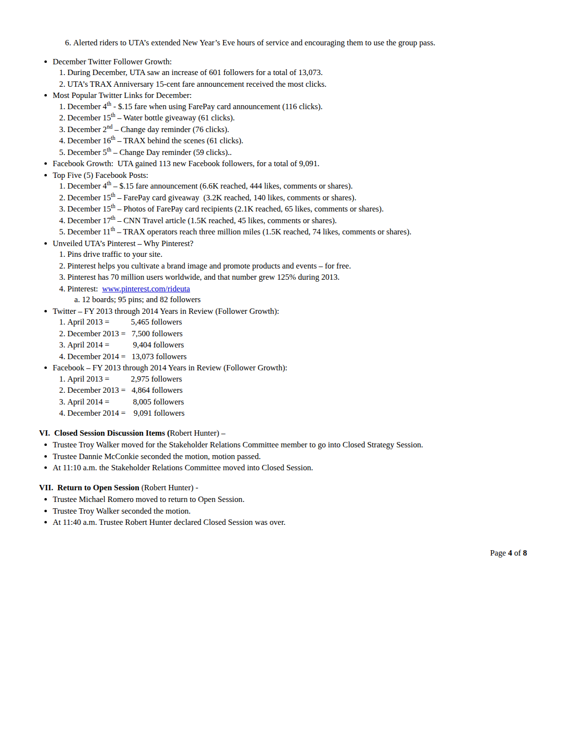Alerted riders to UTA’s extended New Year’s Eve hours of service and encouraging them to use the group pass.
December Twitter Follower Growth:
During December, UTA saw an increase of 601 followers for a total of 13,073.
UTA’s TRAX Anniversary 15-cent fare announcement received the most clicks.
Most Popular Twitter Links for December:
December 4th - $.15 fare when using FarePay card announcement (116 clicks).
December 15th – Water bottle giveaway (61 clicks).
December 2nd – Change day reminder (76 clicks).
December 16th – TRAX behind the scenes (61 clicks).
December 5th – Change Day reminder (59 clicks)..
Facebook Growth: UTA gained 113 new Facebook followers, for a total of 9,091.
Top Five (5) Facebook Posts:
December 4th – $.15 fare announcement (6.6K reached, 444 likes, comments or shares).
December 15th – FarePay card giveaway (3.2K reached, 140 likes, comments or shares).
December 15th – Photos of FarePay card recipients (2.1K reached, 65 likes, comments or shares).
December 17th – CNN Travel article (1.5K reached, 45 likes, comments or shares).
December 11th – TRAX operators reach three million miles (1.5K reached, 74 likes, comments or shares).
Unveiled UTA’s Pinterest – Why Pinterest?
Pins drive traffic to your site.
Pinterest helps you cultivate a brand image and promote products and events – for free.
Pinterest has 70 million users worldwide, and that number grew 125% during 2013.
Pinterest: www.pinterest.com/rideuta
12 boards; 95 pins; and 82 followers
Twitter – FY 2013 through 2014 Years in Review (Follower Growth):
April 2013 = 5,465 followers
December 2013 = 7,500 followers
April 2014 = 9,404 followers
December 2014 = 13,073 followers
Facebook – FY 2013 through 2014 Years in Review (Follower Growth):
April 2013 = 2,975 followers
December 2013 = 4,864 followers
April 2014 = 8,005 followers
December 2014 = 9,091 followers
VI. Closed Session Discussion Items (Robert Hunter) –
Trustee Troy Walker moved for the Stakeholder Relations Committee member to go into Closed Strategy Session.
Trustee Dannie McConkie seconded the motion, motion passed.
At 11:10 a.m. the Stakeholder Relations Committee moved into Closed Session.
VII. Return to Open Session (Robert Hunter) -
Trustee Michael Romero moved to return to Open Session.
Trustee Troy Walker seconded the motion.
At 11:40 a.m. Trustee Robert Hunter declared Closed Session was over.
Page 4 of 8